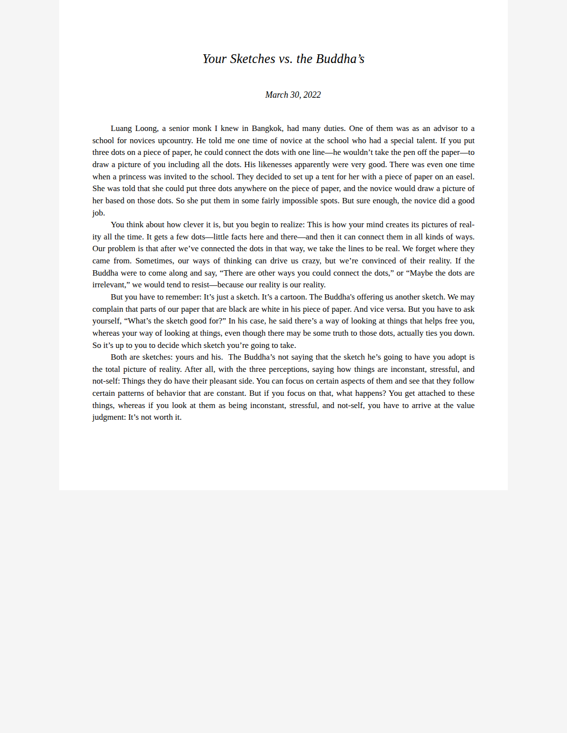Your Sketches vs. the Buddha’s
March 30, 2022
Luang Loong, a senior monk I knew in Bangkok, had many duties. One of them was as an advisor to a school for novices upcountry. He told me one time of novice at the school who had a special talent. If you put three dots on a piece of paper, he could connect the dots with one line—he wouldn’t take the pen off the paper—to draw a picture of you including all the dots. His likenesses apparently were very good. There was even one time when a princess was invited to the school. They decided to set up a tent for her with a piece of paper on an easel. She was told that she could put three dots anywhere on the piece of paper, and the novice would draw a picture of her based on those dots. So she put them in some fairly impossible spots. But sure enough, the novice did a good job.
You think about how clever it is, but you begin to realize: This is how your mind creates its pictures of reality all the time. It gets a few dots—little facts here and there—and then it can connect them in all kinds of ways. Our problem is that after we’ve connected the dots in that way, we take the lines to be real. We forget where they came from. Sometimes, our ways of thinking can drive us crazy, but we’re convinced of their reality. If the Buddha were to come along and say, “There are other ways you could connect the dots,” or “Maybe the dots are irrelevant,” we would tend to resist—because our reality is our reality.
But you have to remember: It’s just a sketch. It’s a cartoon. The Buddha's offering us another sketch. We may complain that parts of our paper that are black are white in his piece of paper. And vice versa. But you have to ask yourself, “What’s the sketch good for?” In his case, he said there’s a way of looking at things that helps free you, whereas your way of looking at things, even though there may be some truth to those dots, actually ties you down. So it’s up to you to decide which sketch you’re going to take.
Both are sketches: yours and his. The Buddha’s not saying that the sketch he’s going to have you adopt is the total picture of reality. After all, with the three perceptions, saying how things are inconstant, stressful, and not-self: Things they do have their pleasant side. You can focus on certain aspects of them and see that they follow certain patterns of behavior that are constant. But if you focus on that, what happens? You get attached to these things, whereas if you look at them as being inconstant, stressful, and not-self, you have to arrive at the value judgment: It’s not worth it.